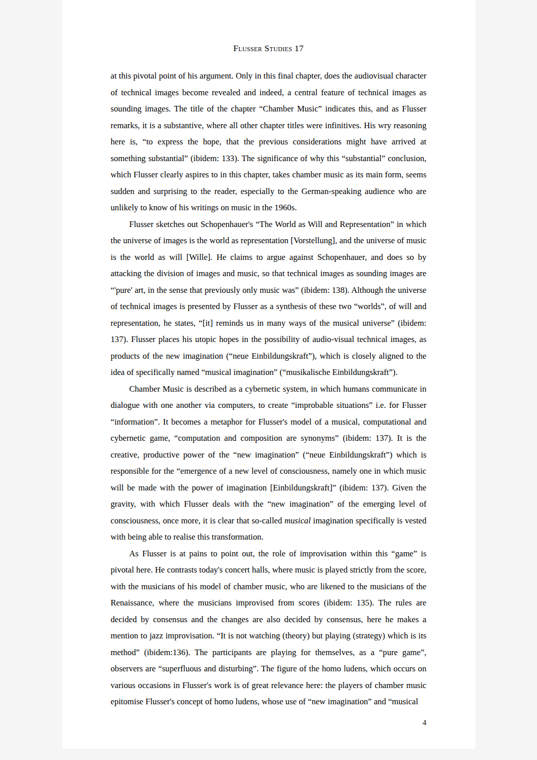Flusser Studies 17
at this pivotal point of his argument. Only in this final chapter, does the audiovisual character of technical images become revealed and indeed, a central feature of technical images as sounding images. The title of the chapter “Chamber Music” indicates this, and as Flusser remarks, it is a substantive, where all other chapter titles were infinitives. His wry reasoning here is, “to express the hope, that the previous considerations might have arrived at something substantial” (ibidem: 133). The significance of why this “substantial” conclusion, which Flusser clearly aspires to in this chapter, takes chamber music as its main form, seems sudden and surprising to the reader, especially to the German-speaking audience who are unlikely to know of his writings on music in the 1960s.
Flusser sketches out Schopenhauer's “The World as Will and Representation” in which the universe of images is the world as representation [Vorstellung], and the universe of music is the world as will [Wille]. He claims to argue against Schopenhauer, and does so by attacking the division of images and music, so that technical images as sounding images are “'pure' art, in the sense that previously only music was” (ibidem: 138). Although the universe of technical images is presented by Flusser as a synthesis of these two “worlds”, of will and representation, he states, “[it] reminds us in many ways of the musical universe” (ibidem: 137). Flusser places his utopic hopes in the possibility of audio-visual technical images, as products of the new imagination (“neue Einbildungskraft”), which is closely aligned to the idea of specifically named “musical imagination” (“musikalische Einbildungskraft”).
Chamber Music is described as a cybernetic system, in which humans communicate in dialogue with one another via computers, to create “improbable situations” i.e. for Flusser “information”. It becomes a metaphor for Flusser's model of a musical, computational and cybernetic game, “computation and composition are synonyms” (ibidem: 137). It is the creative, productive power of the “new imagination” (“neue Einbildungskraft”) which is responsible for the “emergence of a new level of consciousness, namely one in which music will be made with the power of imagination [Einbildungskraft]” (ibidem: 137). Given the gravity, with which Flusser deals with the “new imagination” of the emerging level of consciousness, once more, it is clear that so-called musical imagination specifically is vested with being able to realise this transformation.
As Flusser is at pains to point out, the role of improvisation within this “game” is pivotal here. He contrasts today's concert halls, where music is played strictly from the score, with the musicians of his model of chamber music, who are likened to the musicians of the Renaissance, where the musicians improvised from scores (ibidem: 135). The rules are decided by consensus and the changes are also decided by consensus, here he makes a mention to jazz improvisation. “It is not watching (theory) but playing (strategy) which is its method” (ibidem:136). The participants are playing for themselves, as a “pure game”, observers are “superfluous and disturbing”. The figure of the homo ludens, which occurs on various occasions in Flusser's work is of great relevance here: the players of chamber music epitomise Flusser's concept of homo ludens, whose use of “new imagination” and “musical
4